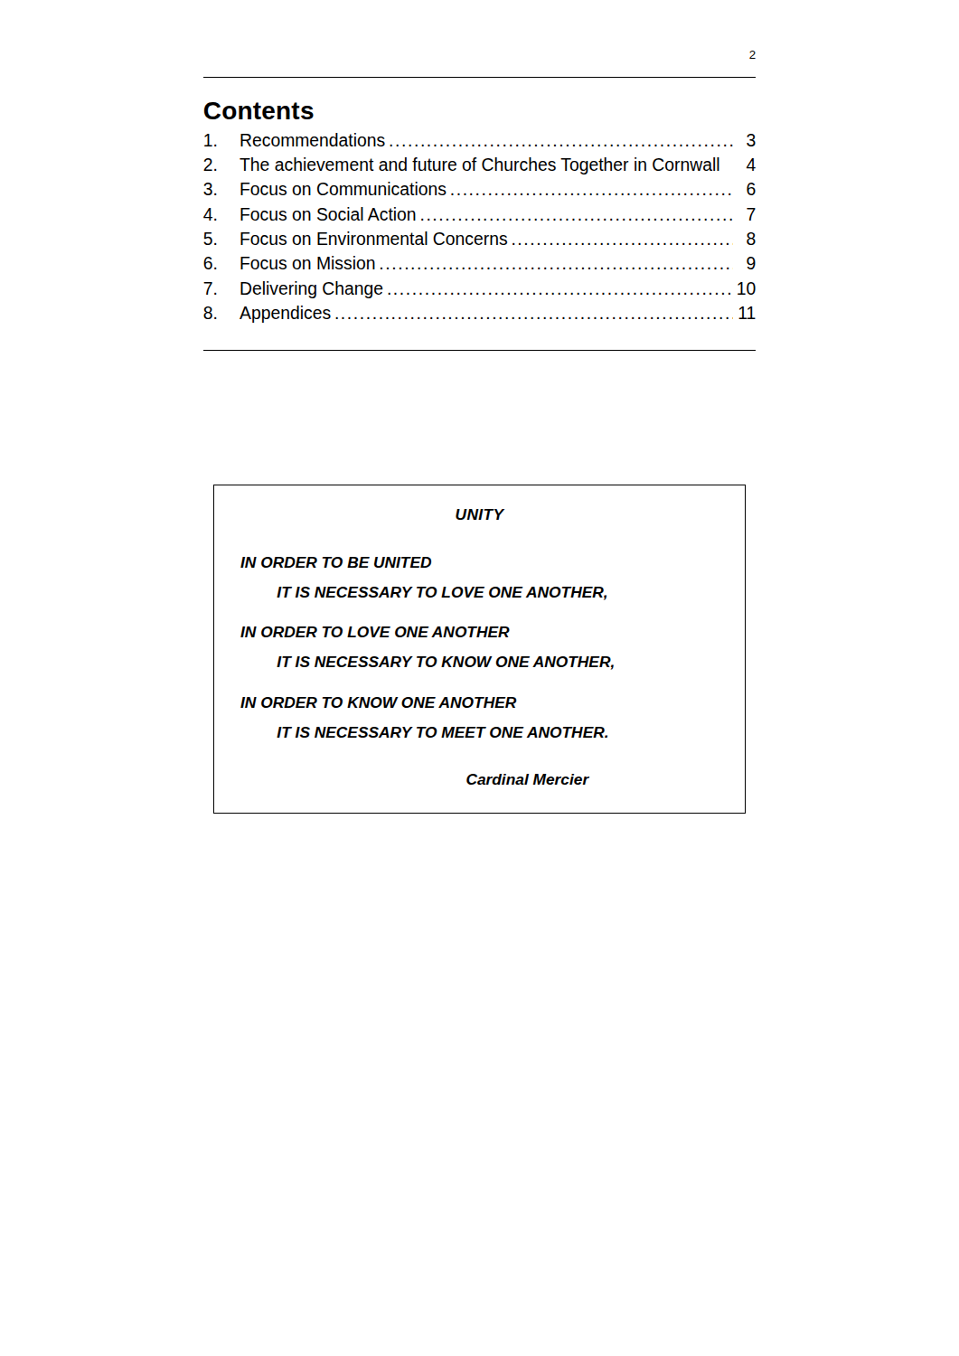2
Contents
1. Recommendations ........................................................................ 3
2. The achievement and future of Churches Together in Cornwall 4
3. Focus on Communications ......................................................... 6
4. Focus on Social Action .............................................................. 7
5. Focus on Environmental Concerns ............................................. 8
6. Focus on Mission ....................................................................... 9
7. Delivering Change ................................................................... 10
8. Appendices .............................................................................. 11
UNITY
IN ORDER TO BE UNITED
IT IS NECESSARY TO LOVE ONE ANOTHER,
IN ORDER TO LOVE ONE ANOTHER
IT IS NECESSARY TO KNOW ONE ANOTHER,
IN ORDER TO KNOW ONE ANOTHER
IT IS NECESSARY TO MEET ONE ANOTHER.
Cardinal Mercier